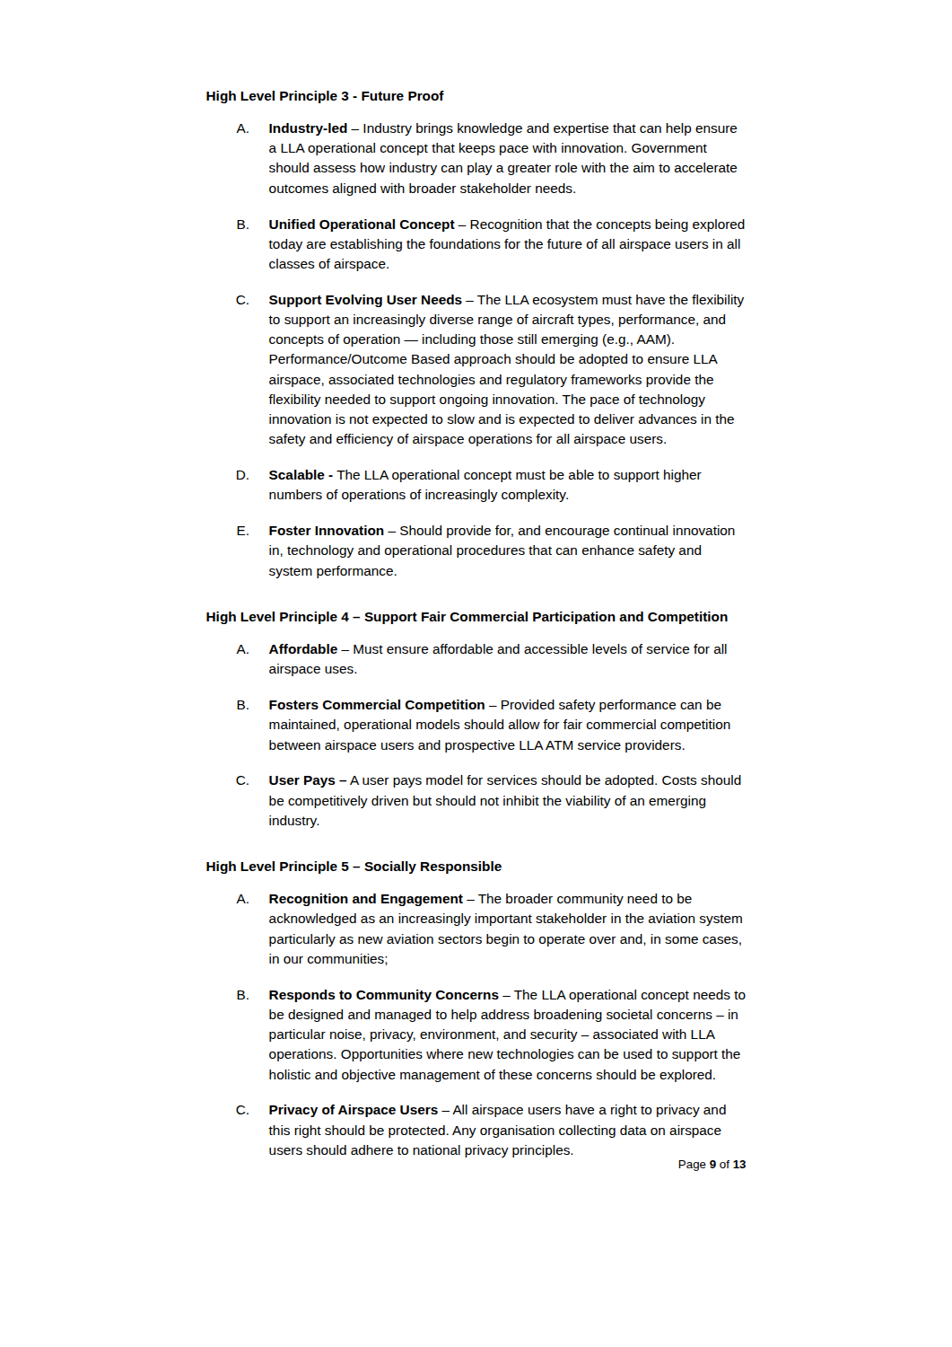High Level Principle 3 - Future Proof
Industry-led – Industry brings knowledge and expertise that can help ensure a LLA operational concept that keeps pace with innovation. Government should assess how industry can play a greater role with the aim to accelerate outcomes aligned with broader stakeholder needs.
Unified Operational Concept – Recognition that the concepts being explored today are establishing the foundations for the future of all airspace users in all classes of airspace.
Support Evolving User Needs – The LLA ecosystem must have the flexibility to support an increasingly diverse range of aircraft types, performance, and concepts of operation — including those still emerging (e.g., AAM). Performance/Outcome Based approach should be adopted to ensure LLA airspace, associated technologies and regulatory frameworks provide the flexibility needed to support ongoing innovation. The pace of technology innovation is not expected to slow and is expected to deliver advances in the safety and efficiency of airspace operations for all airspace users.
Scalable - The LLA operational concept must be able to support higher numbers of operations of increasingly complexity.
Foster Innovation – Should provide for, and encourage continual innovation in, technology and operational procedures that can enhance safety and system performance.
High Level Principle 4 – Support Fair Commercial Participation and Competition
Affordable – Must ensure affordable and accessible levels of service for all airspace uses.
Fosters Commercial Competition – Provided safety performance can be maintained, operational models should allow for fair commercial competition between airspace users and prospective LLA ATM service providers.
User Pays – A user pays model for services should be adopted. Costs should be competitively driven but should not inhibit the viability of an emerging industry.
High Level Principle 5 – Socially Responsible
Recognition and Engagement – The broader community need to be acknowledged as an increasingly important stakeholder in the aviation system particularly as new aviation sectors begin to operate over and, in some cases, in our communities;
Responds to Community Concerns – The LLA operational concept needs to be designed and managed to help address broadening societal concerns – in particular noise, privacy, environment, and security – associated with LLA operations. Opportunities where new technologies can be used to support the holistic and objective management of these concerns should be explored.
Privacy of Airspace Users – All airspace users have a right to privacy and this right should be protected. Any organisation collecting data on airspace users should adhere to national privacy principles.
Page 9 of 13